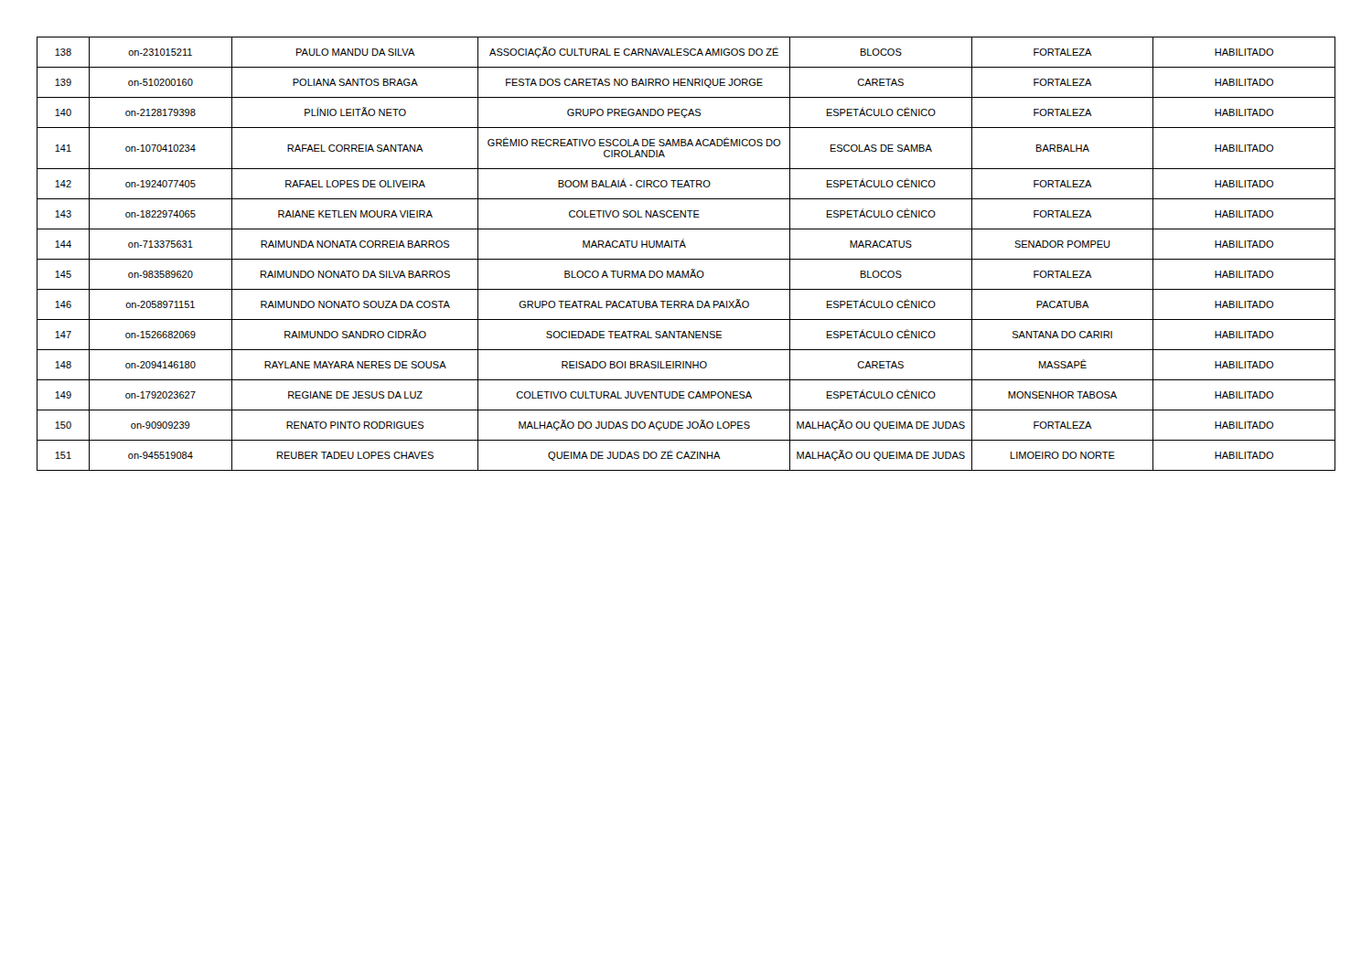| 138 | on-231015211 | PAULO MANDU DA SILVA | ASSOCIAÇÃO CULTURAL E CARNAVALESCA AMIGOS DO ZÉ | BLOCOS | FORTALEZA | HABILITADO |
| 139 | on-510200160 | POLIANA SANTOS BRAGA | FESTA DOS CARETAS NO BAIRRO HENRIQUE JORGE | CARETAS | FORTALEZA | HABILITADO |
| 140 | on-2128179398 | PLÍNIO LEITÃO NETO | GRUPO PREGANDO PEÇAS | ESPETÁCULO CÊNICO | FORTALEZA | HABILITADO |
| 141 | on-1070410234 | RAFAEL CORREIA SANTANA | GRÊMIO RECREATIVO ESCOLA DE SAMBA ACADÊMICOS DO CIROLANDIA | ESCOLAS DE SAMBA | BARBALHA | HABILITADO |
| 142 | on-1924077405 | RAFAEL LOPES DE OLIVEIRA | BOOM BALAIÁ - CIRCO TEATRO | ESPETÁCULO CÊNICO | FORTALEZA | HABILITADO |
| 143 | on-1822974065 | RAIANE KETLEN MOURA VIEIRA | COLETIVO SOL NASCENTE | ESPETÁCULO CÊNICO | FORTALEZA | HABILITADO |
| 144 | on-713375631 | RAIMUNDA NONATA CORREIA BARROS | MARACATU HUMAITÁ | MARACATUS | SENADOR POMPEU | HABILITADO |
| 145 | on-983589620 | RAIMUNDO NONATO DA SILVA BARROS | BLOCO A TURMA DO MAMÃO | BLOCOS | FORTALEZA | HABILITADO |
| 146 | on-2058971151 | RAIMUNDO NONATO SOUZA DA COSTA | GRUPO TEATRAL PACATUBA TERRA DA PAIXÃO | ESPETÁCULO CÊNICO | PACATUBA | HABILITADO |
| 147 | on-1526682069 | RAIMUNDO SANDRO CIDRÃO | SOCIEDADE TEATRAL SANTANENSE | ESPETÁCULO CÊNICO | SANTANA DO CARIRI | HABILITADO |
| 148 | on-2094146180 | RAYLANE MAYARA NERES DE SOUSA | REISADO BOI BRASILEIRINHO | CARETAS | MASSAPÊ | HABILITADO |
| 149 | on-1792023627 | REGIANE DE JESUS DA LUZ | COLETIVO CULTURAL JUVENTUDE CAMPONESA | ESPETÁCULO CÊNICO | MONSENHOR TABOSA | HABILITADO |
| 150 | on-90909239 | RENATO PINTO RODRIGUES | MALHAÇÃO DO JUDAS DO AÇUDE JOÃO LOPES | MALHAÇÃO OU QUEIMA DE JUDAS | FORTALEZA | HABILITADO |
| 151 | on-945519084 | REUBER TADEU LOPES CHAVES | QUEIMA DE JUDAS DO ZÉ CAZINHA | MALHAÇÃO OU QUEIMA DE JUDAS | LIMOEIRO DO NORTE | HABILITADO |